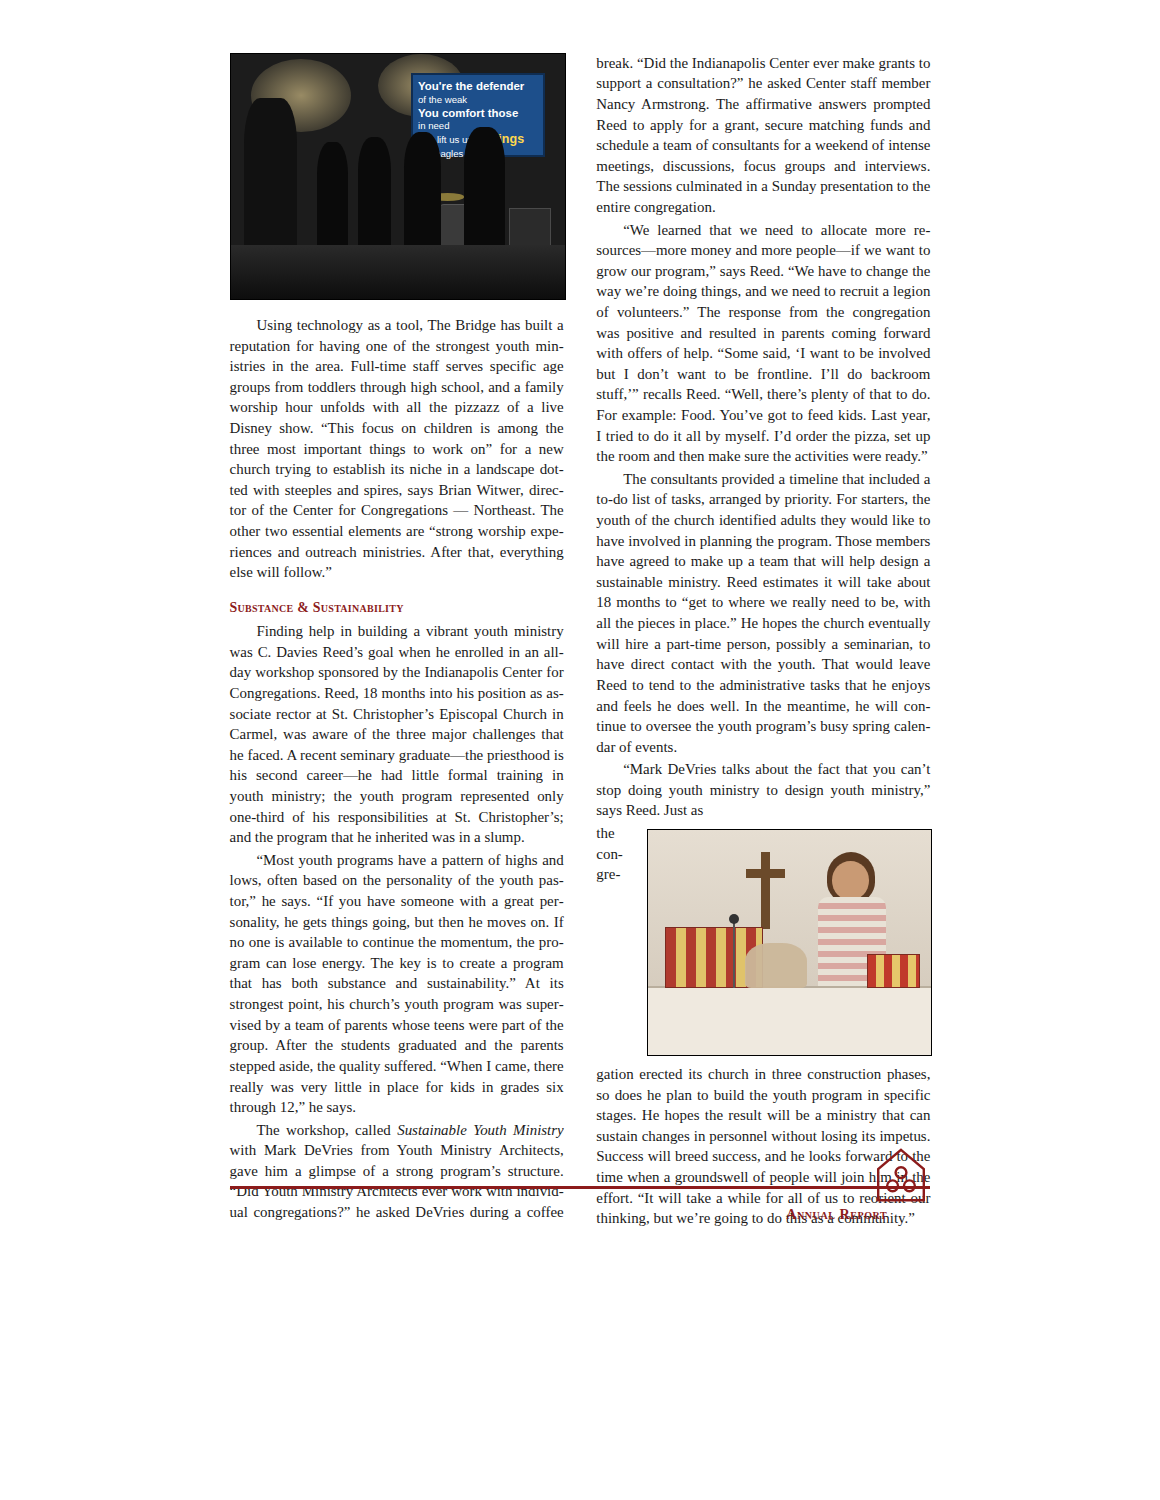You're the defender
of the weak
You comfort those
in need
You lift us up on wings
like eagles
Using technology as a tool, The Bridge has built a reputation for having one of the strongest youth ministries in the area. Full-time staff serves specific age groups from toddlers through high school, and a family worship hour unfolds with all the pizzazz of a live Disney show. “This focus on children is among the three most important things to work on” for a new church trying to establish its niche in a landscape dotted with steeples and spires, says Brian Witwer, director of the Center for Congregations — Northeast. The other two essential elements are “strong worship experiences and outreach ministries. After that, everything else will follow.”
Substance & Sustainability
Finding help in building a vibrant youth ministry was C. Davies Reed’s goal when he enrolled in an all-day workshop sponsored by the Indianapolis Center for Congregations. Reed, 18 months into his position as associate rector at St. Christopher’s Episcopal Church in Carmel, was aware of the three major challenges that he faced. A recent seminary graduate—the priesthood is his second career—he had little formal training in youth ministry; the youth program represented only one-third of his responsibilities at St. Christopher’s; and the program that he inherited was in a slump.
“Most youth programs have a pattern of highs and lows, often based on the personality of the youth pastor,” he says. “If you have someone with a great personality, he gets things going, but then he moves on. If no one is available to continue the momentum, the program can lose energy. The key is to create a program that has both substance and sustainability.” At its strongest point, his church’s youth program was supervised by a team of parents whose teens were part of the group. After the students graduated and the parents stepped aside, the quality suffered. “When I came, there really was very little in place for kids in grades six through 12,” he says.
The workshop, called Sustainable Youth Ministry with Mark DeVries from Youth Ministry Architects, gave him a glimpse of a strong program’s structure. “Did Youth Ministry Architects ever work with individual congregations?” he asked DeVries during a coffee break. “Did the Indianapolis Center ever make grants to support a consultation?” he asked Center staff member Nancy Armstrong. The affirmative answers prompted Reed to apply for a grant, secure matching funds and schedule a team of consultants for a weekend of intense meetings, discussions, focus groups and interviews. The sessions culminated in a Sunday presentation to the entire congregation.
“We learned that we need to allocate more resources—more money and more people—if we want to grow our program,” says Reed. “We have to change the way we’re doing things, and we need to recruit a legion of volunteers.” The response from the congregation was positive and resulted in parents coming forward with offers of help. “Some said, ‘I want to be involved but I don’t want to be frontline. I’ll do backroom stuff,’” recalls Reed. “Well, there’s plenty of that to do. For example: Food. You’ve got to feed kids. Last year, I tried to do it all by myself. I’d order the pizza, set up the room and then make sure the activities were ready.”
The consultants provided a timeline that included a to-do list of tasks, arranged by priority. For starters, the youth of the church identified adults they would like to have involved in planning the program. Those members have agreed to make up a team that will help design a sustainable ministry. Reed estimates it will take about 18 months to “get to where we really need to be, with all the pieces in place.” He hopes the church eventually will hire a part-time person, possibly a seminarian, to have direct contact with the youth. That would leave Reed to tend to the administrative tasks that he enjoys and feels he does well. In the meantime, he will continue to oversee the youth program’s busy spring calendar of events.
“Mark DeVries talks about the fact that you can’t stop doing youth ministry to design youth ministry,” says Reed. Just as
the congregation erected its church in three construction phases, so does he plan to build the youth program in specific stages. He hopes the result will be a ministry that can sustain changes in personnel without losing its impetus. Success will breed success, and he looks forward to the time when a groundswell of people will join him in the effort. “It will take a while for all of us to reorient our thinking, but we’re going to do this as a community.”
Annual Report